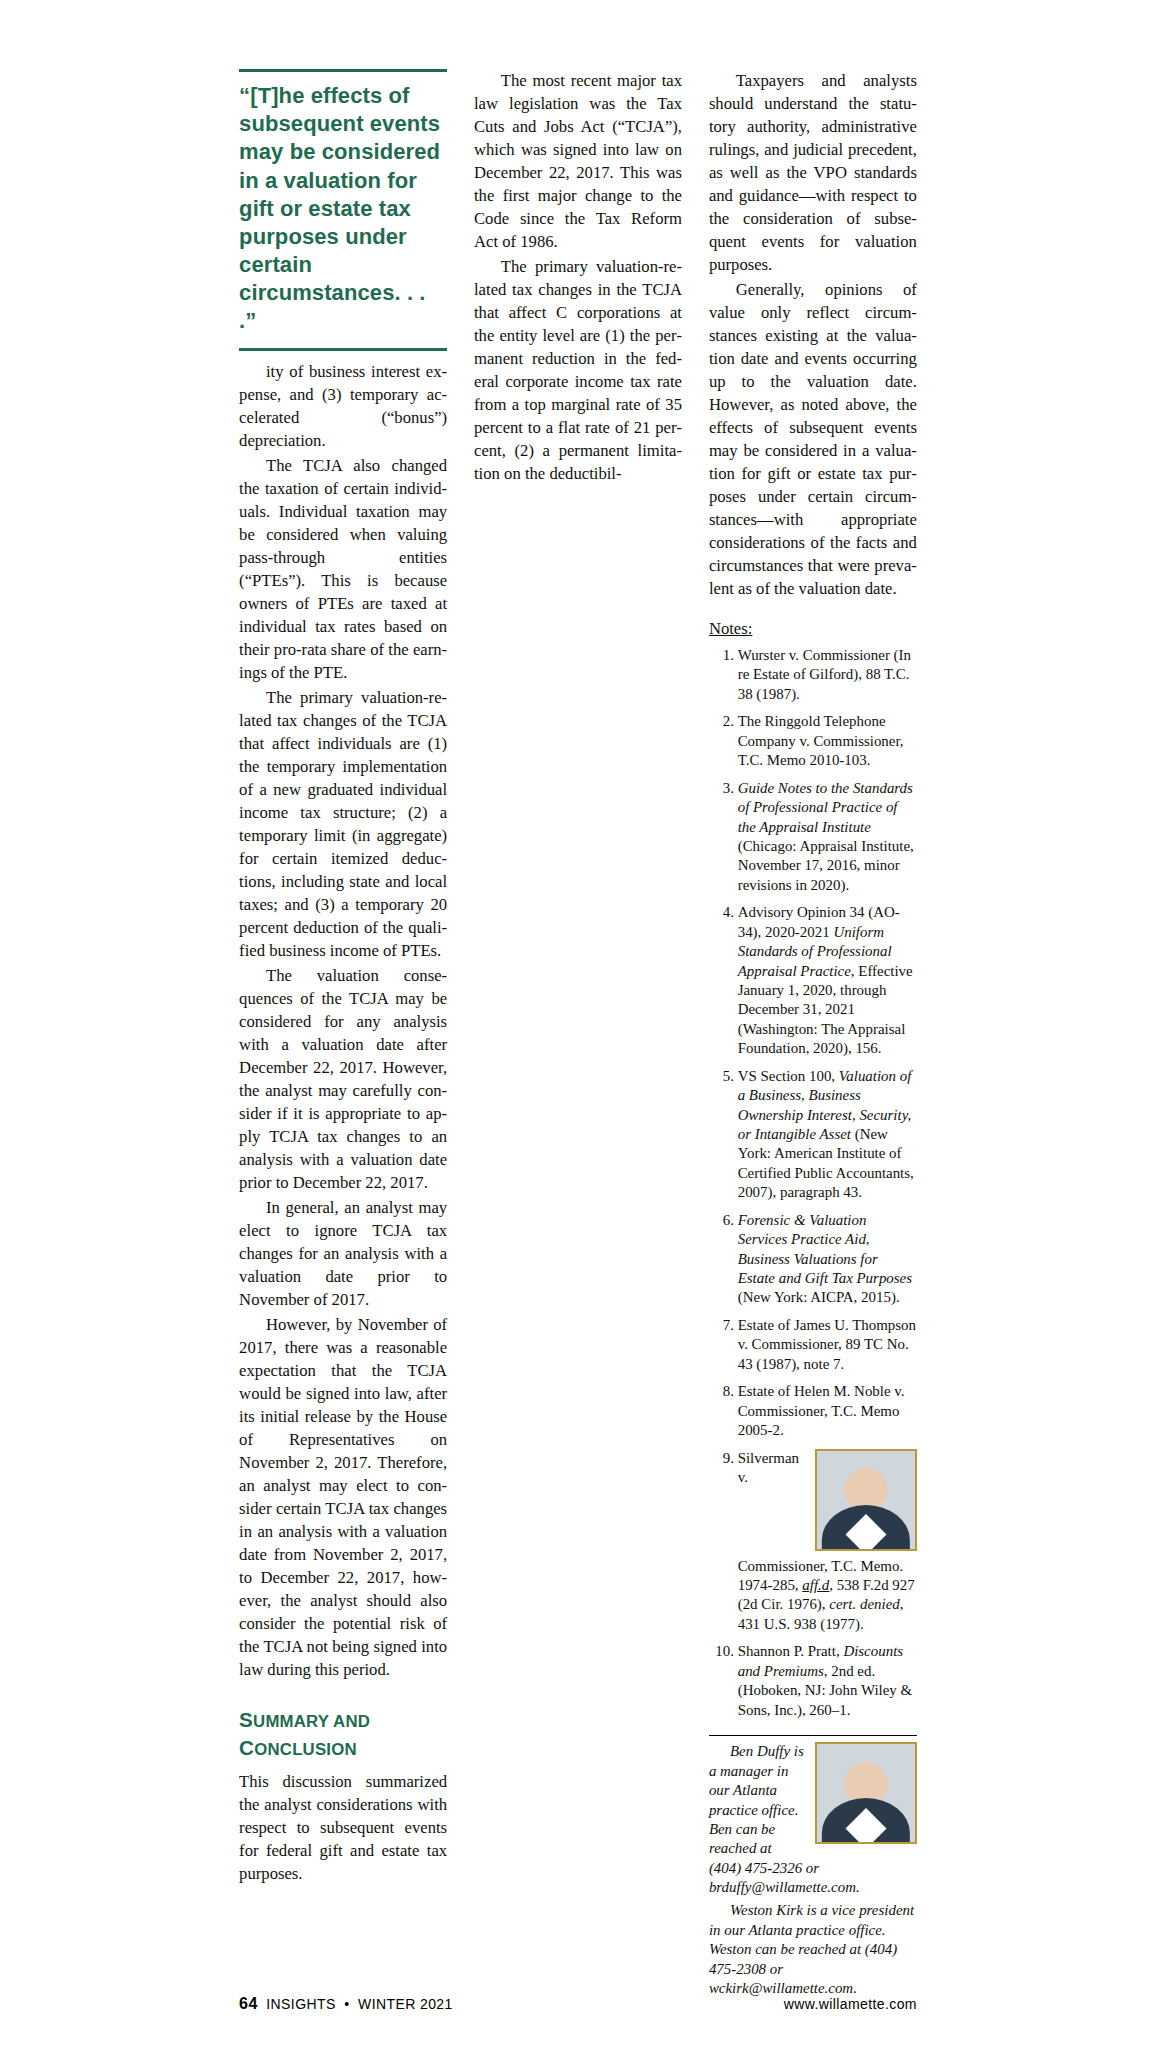“[T]he effects of subsequent events may be considered in a valuation for gift or estate tax purposes under certain circumstances. . . .”
ity of business interest expense, and (3) temporary accelerated (“bonus”) depreciation.
The TCJA also changed the taxation of certain individuals. Individual taxation may be considered when valuing pass-through entities (“PTEs”). This is because owners of PTEs are taxed at individual tax rates based on their pro-rata share of the earnings of the PTE.
The primary valuation-related tax changes of the TCJA that affect individuals are (1) the temporary implementation of a new graduated individual income tax structure; (2) a temporary limit (in aggregate) for certain itemized deductions, including state and local taxes; and (3) a temporary 20 percent deduction of the qualified business income of PTEs.
The valuation consequences of the TCJA may be considered for any analysis with a valuation date after December 22, 2017. However, the analyst may carefully consider if it is appropriate to apply TCJA tax changes to an analysis with a valuation date prior to December 22, 2017.
In general, an analyst may elect to ignore TCJA tax changes for an analysis with a valuation date prior to November of 2017.
However, by November of 2017, there was a reasonable expectation that the TCJA would be signed into law, after its initial release by the House of Representatives on November 2, 2017. Therefore, an analyst may elect to consider certain TCJA tax changes in an analysis with a valuation date from November 2, 2017, to December 22, 2017, however, the analyst should also consider the potential risk of the TCJA not being signed into law during this period.
SUMMARY AND CONCLUSION
This discussion summarized the analyst considerations with respect to subsequent events for federal gift and estate tax purposes.
The most recent major tax law legislation was the Tax Cuts and Jobs Act (“TCJA”), which was signed into law on December 22, 2017. This was the first major change to the Code since the Tax Reform Act of 1986.
The primary valuation-related tax changes in the TCJA that affect C corporations at the entity level are (1) the permanent reduction in the federal corporate income tax rate from a top marginal rate of 35 percent to a flat rate of 21 percent, (2) a permanent limitation on the deductibil-
Taxpayers and analysts should understand the statutory authority, administrative rulings, and judicial precedent, as well as the VPO standards and guidance—with respect to the consideration of subsequent events for valuation purposes.
Generally, opinions of value only reflect circumstances existing at the valuation date and events occurring up to the valuation date. However, as noted above, the effects of subsequent events may be considered in a valuation for gift or estate tax purposes under certain circumstances—with appropriate considerations of the facts and circumstances that were prevalent as of the valuation date.
Notes:
Wurster v. Commissioner (In re Estate of Gilford), 88 T.C. 38 (1987).
The Ringgold Telephone Company v. Commissioner, T.C. Memo 2010-103.
Guide Notes to the Standards of Professional Practice of the Appraisal Institute (Chicago: Appraisal Institute, November 17, 2016, minor revisions in 2020).
Advisory Opinion 34 (AO-34), 2020-2021 Uniform Standards of Professional Appraisal Practice, Effective January 1, 2020, through December 31, 2021 (Washington: The Appraisal Foundation, 2020), 156.
VS Section 100, Valuation of a Business, Business Ownership Interest, Security, or Intangible Asset (New York: American Institute of Certified Public Accountants, 2007), paragraph 43.
Forensic & Valuation Services Practice Aid, Business Valuations for Estate and Gift Tax Purposes (New York: AICPA, 2015).
Estate of James U. Thompson v. Commissioner, 89 TC No. 43 (1987), note 7.
Estate of Helen M. Noble v. Commissioner, T.C. Memo 2005-2.
Silverman v. Commissioner, T.C. Memo. 1974-285, aff.d, 538 F.2d 927 (2d Cir. 1976), cert. denied, 431 U.S. 938 (1977).
Shannon P. Pratt, Discounts and Premiums, 2nd ed. (Hoboken, NJ: John Wiley & Sons, Inc.), 260–1.
Ben Duffy is a manager in our Atlanta practice office. Ben can be reached at (404) 475-2326 or brduffy@willamette.com.
Weston Kirk is a vice president in our Atlanta practice office. Weston can be reached at (404) 475-2308 or wckirk@willamette.com.
64 INSIGHTS • WINTER 2021
www.willamette.com